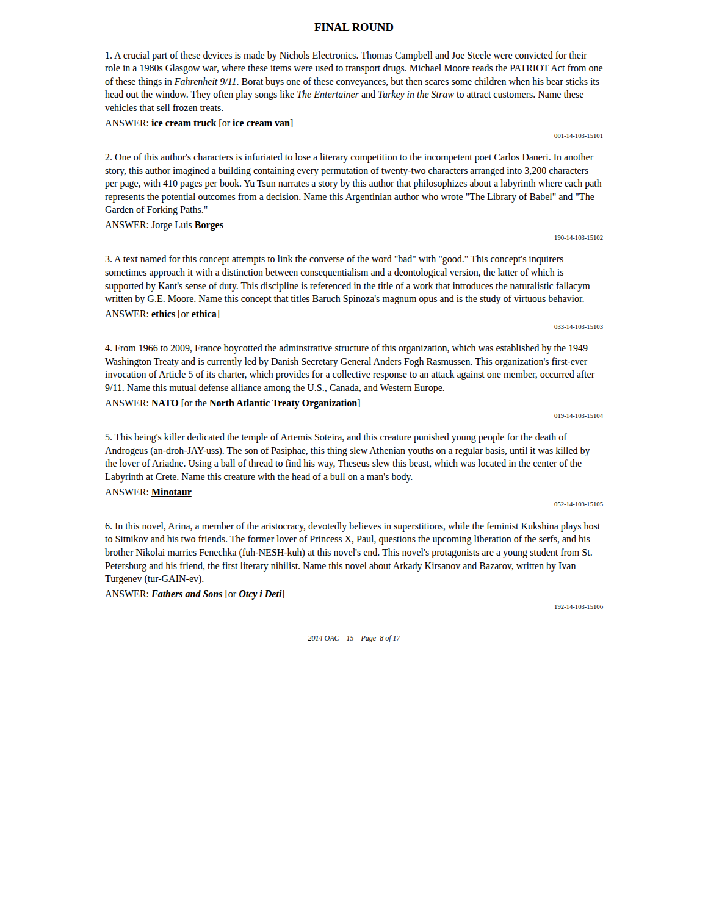FINAL ROUND
1. A crucial part of these devices is made by Nichols Electronics. Thomas Campbell and Joe Steele were convicted for their role in a 1980s Glasgow war, where these items were used to transport drugs. Michael Moore reads the PATRIOT Act from one of these things in Fahrenheit 9/11. Borat buys one of these conveyances, but then scares some children when his bear sticks its head out the window. They often play songs like The Entertainer and Turkey in the Straw to attract customers. Name these vehicles that sell frozen treats.
ANSWER: ice cream truck [or ice cream van]
001-14-103-15101
2. One of this author's characters is infuriated to lose a literary competition to the incompetent poet Carlos Daneri. In another story, this author imagined a building containing every permutation of twenty-two characters arranged into 3,200 characters per page, with 410 pages per book. Yu Tsun narrates a story by this author that philosophizes about a labyrinth where each path represents the potential outcomes from a decision. Name this Argentinian author who wrote "The Library of Babel" and "The Garden of Forking Paths."
ANSWER: Jorge Luis Borges
190-14-103-15102
3. A text named for this concept attempts to link the converse of the word "bad" with "good." This concept's inquirers sometimes approach it with a distinction between consequentialism and a deontological version, the latter of which is supported by Kant's sense of duty. This discipline is referenced in the title of a work that introduces the naturalistic fallacym written by G.E. Moore. Name this concept that titles Baruch Spinoza's magnum opus and is the study of virtuous behavior.
ANSWER: ethics [or ethica]
033-14-103-15103
4. From 1966 to 2009, France boycotted the adminstrative structure of this organization, which was established by the 1949 Washington Treaty and is currently led by Danish Secretary General Anders Fogh Rasmussen. This organization's first-ever invocation of Article 5 of its charter, which provides for a collective response to an attack against one member, occurred after 9/11. Name this mutual defense alliance among the U.S., Canada, and Western Europe.
ANSWER: NATO [or the North Atlantic Treaty Organization]
019-14-103-15104
5. This being's killer dedicated the temple of Artemis Soteira, and this creature punished young people for the death of Androgeus (an-droh-JAY-uss). The son of Pasiphae, this thing slew Athenian youths on a regular basis, until it was killed by the lover of Ariadne. Using a ball of thread to find his way, Theseus slew this beast, which was located in the center of the Labyrinth at Crete. Name this creature with the head of a bull on a man's body.
ANSWER: Minotaur
052-14-103-15105
6. In this novel, Arina, a member of the aristocracy, devotedly believes in superstitions, while the feminist Kukshina plays host to Sitnikov and his two friends. The former lover of Princess X, Paul, questions the upcoming liberation of the serfs, and his brother Nikolai marries Fenechka (fuh-NESH-kuh) at this novel's end. This novel's protagonists are a young student from St. Petersburg and his friend, the first literary nihilist. Name this novel about Arkady Kirsanov and Bazarov, written by Ivan Turgenev (tur-GAIN-ev).
ANSWER: Fathers and Sons [or Otcy i Deti]
192-14-103-15106
2014 OAC 15 Page 8 of 17